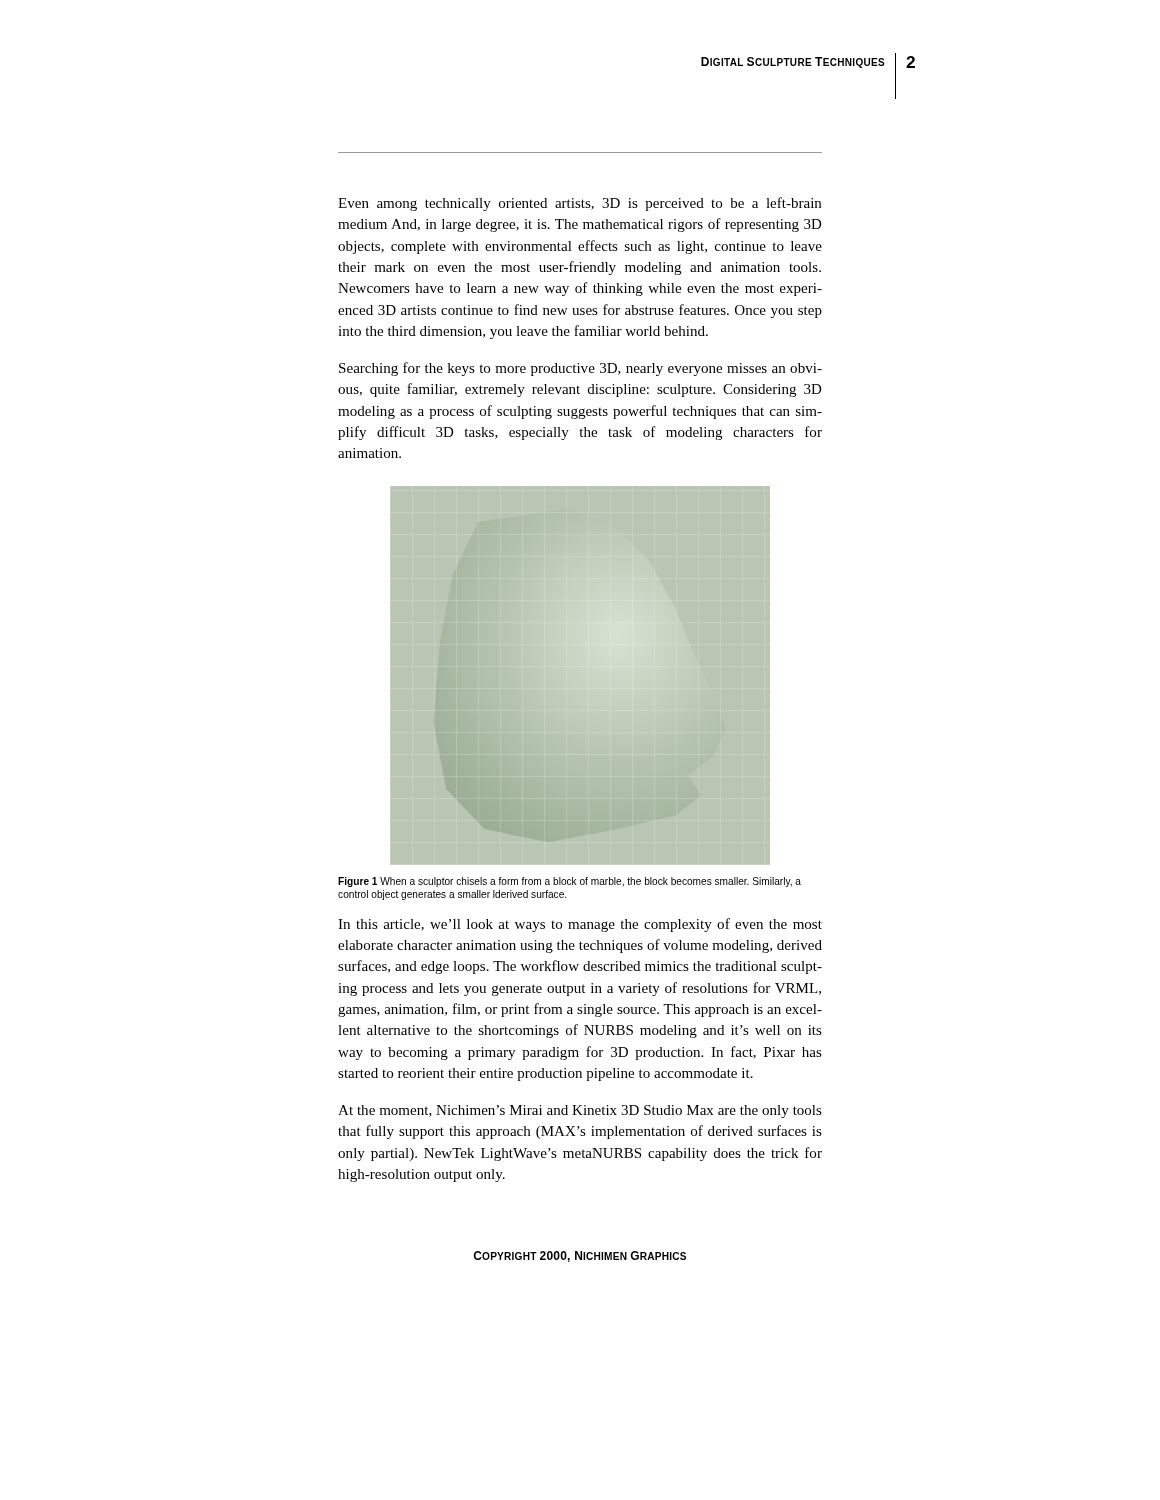DIGITAL SCULPTURE TECHNIQUES
2
Even among technically oriented artists, 3D is perceived to be a left-brain medium And, in large degree, it is. The mathematical rigors of representing 3D objects, complete with environmental effects such as light, continue to leave their mark on even the most user-friendly modeling and animation tools. Newcomers have to learn a new way of thinking while even the most experienced 3D artists continue to find new uses for abstruse features. Once you step into the third dimension, you leave the familiar world behind.
Searching for the keys to more productive 3D, nearly everyone misses an obvious, quite familiar, extremely relevant discipline: sculpture. Considering 3D modeling as a process of sculpting suggests powerful techniques that can simplify difficult 3D tasks, especially the task of modeling characters for animation.
Figure 1 When a sculptor chisels a form from a block of marble, the block becomes smaller. Similarly, a control object generates a smaller lderived surface.
In this article, we’ll look at ways to manage the complexity of even the most elaborate character animation using the techniques of volume modeling, derived surfaces, and edge loops. The workflow described mimics the traditional sculpting process and lets you generate output in a variety of resolutions for VRML, games, animation, film, or print from a single source. This approach is an excellent alternative to the shortcomings of NURBS modeling and it’s well on its way to becoming a primary paradigm for 3D production. In fact, Pixar has started to reorient their entire production pipeline to accommodate it.
At the moment, Nichimen’s Mirai and Kinetix 3D Studio Max are the only tools that fully support this approach (MAX’s implementation of derived surfaces is only partial). NewTek LightWave’s metaNURBS capability does the trick for high-resolution output only.
COPYRIGHT 2000, NICHIMEN GRAPHICS